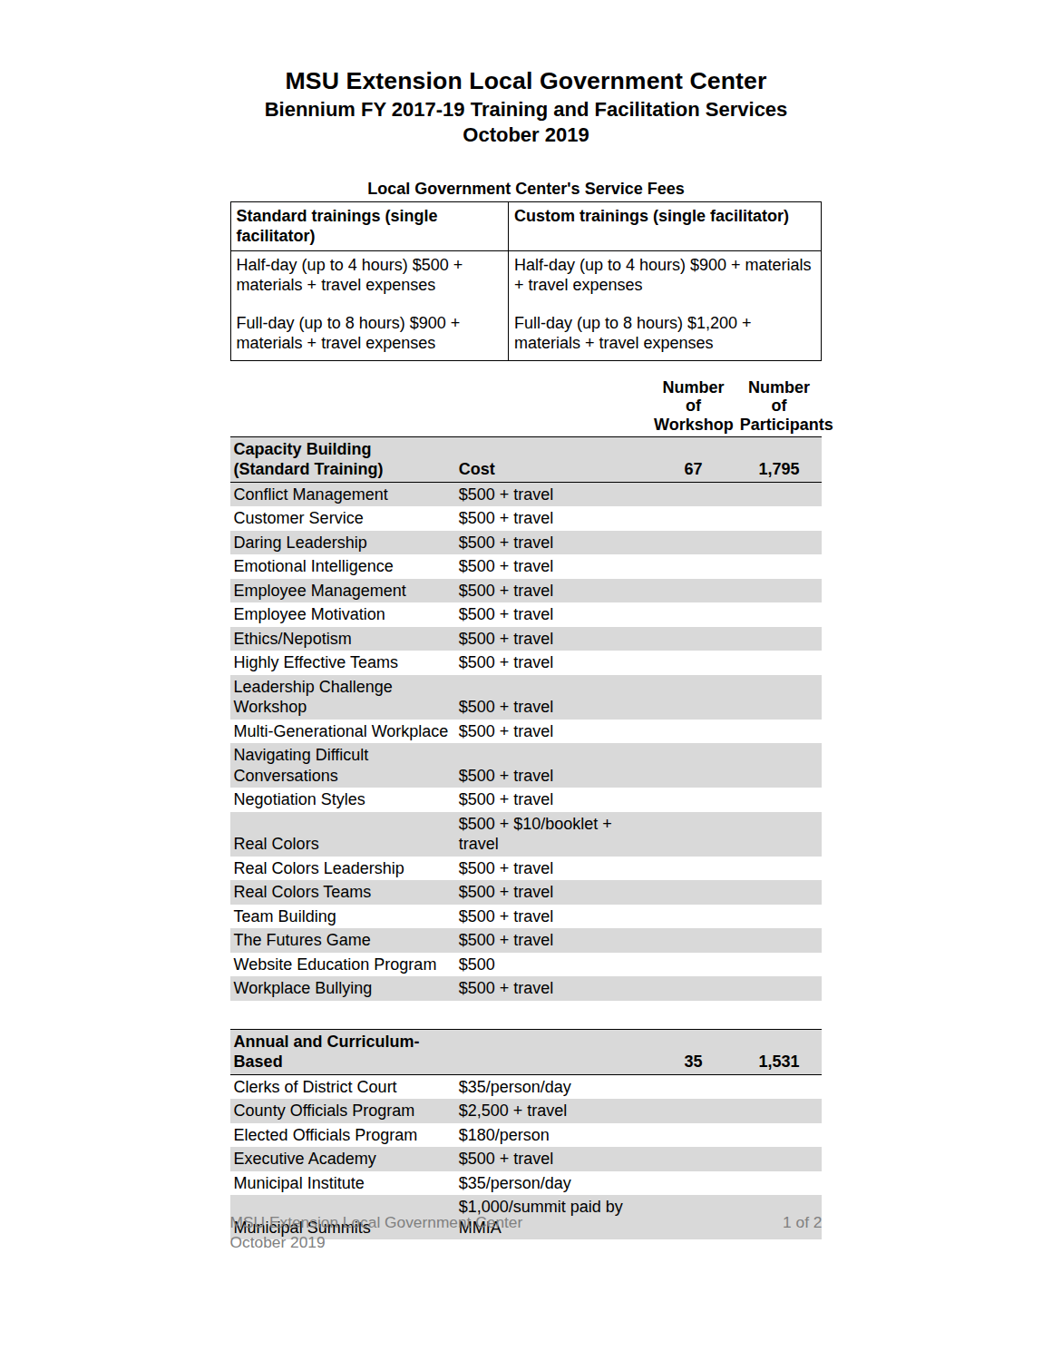MSU Extension Local Government Center
Biennium FY 2017-19 Training and Facilitation Services
October 2019
Local Government Center's Service Fees
| Standard trainings (single facilitator) | Custom trainings (single facilitator) |
| --- | --- |
| Half-day (up to 4 hours) $500 + materials + travel expenses Full-day (up to 8 hours) $900 + materials + travel expenses | Half-day (up to 4 hours) $900 + materials + travel expenses Full-day (up to 8 hours) $1,200 + materials + travel expenses |
| | | Number of Workshop | Number of Participants |
| Capacity Building (Standard Training) | Cost | 67 | 1,795 |
| Conflict Management | $500 + travel | | |
| Customer Service | $500 + travel | | |
| Daring Leadership | $500 + travel | | |
| Emotional Intelligence | $500 + travel | | |
| Employee Management | $500 + travel | | |
| Employee Motivation | $500 + travel | | |
| Ethics/Nepotism | $500 + travel | | |
| Highly Effective Teams | $500 + travel | | |
| Leadership Challenge Workshop | $500 + travel | | |
| Multi-Generational Workplace | $500 + travel | | |
| Navigating Difficult Conversations | $500 + travel | | |
| Negotiation Styles | $500 + travel | | |
| Real Colors | $500 + $10/booklet + travel | | |
| Real Colors Leadership | $500 + travel | | |
| Real Colors Teams | $500 + travel | | |
| Team Building | $500 + travel | | |
| The Futures Game | $500 + travel | | |
| Website Education Program | $500 | | |
| Workplace Bullying | $500 + travel | | |
| Annual and Curriculum-Based | | 35 | 1,531 |
| Clerks of District Court | $35/person/day | | |
| County Officials Program | $2,500 + travel | | |
| Elected Officials Program | $180/person | | |
| Executive Academy | $500 + travel | | |
| Municipal Institute | $35/person/day | | |
| Municipal Summits | $1,000/summit paid by MMIA | | |
MSU Extension Local Government Center
October 2019
1 of 2